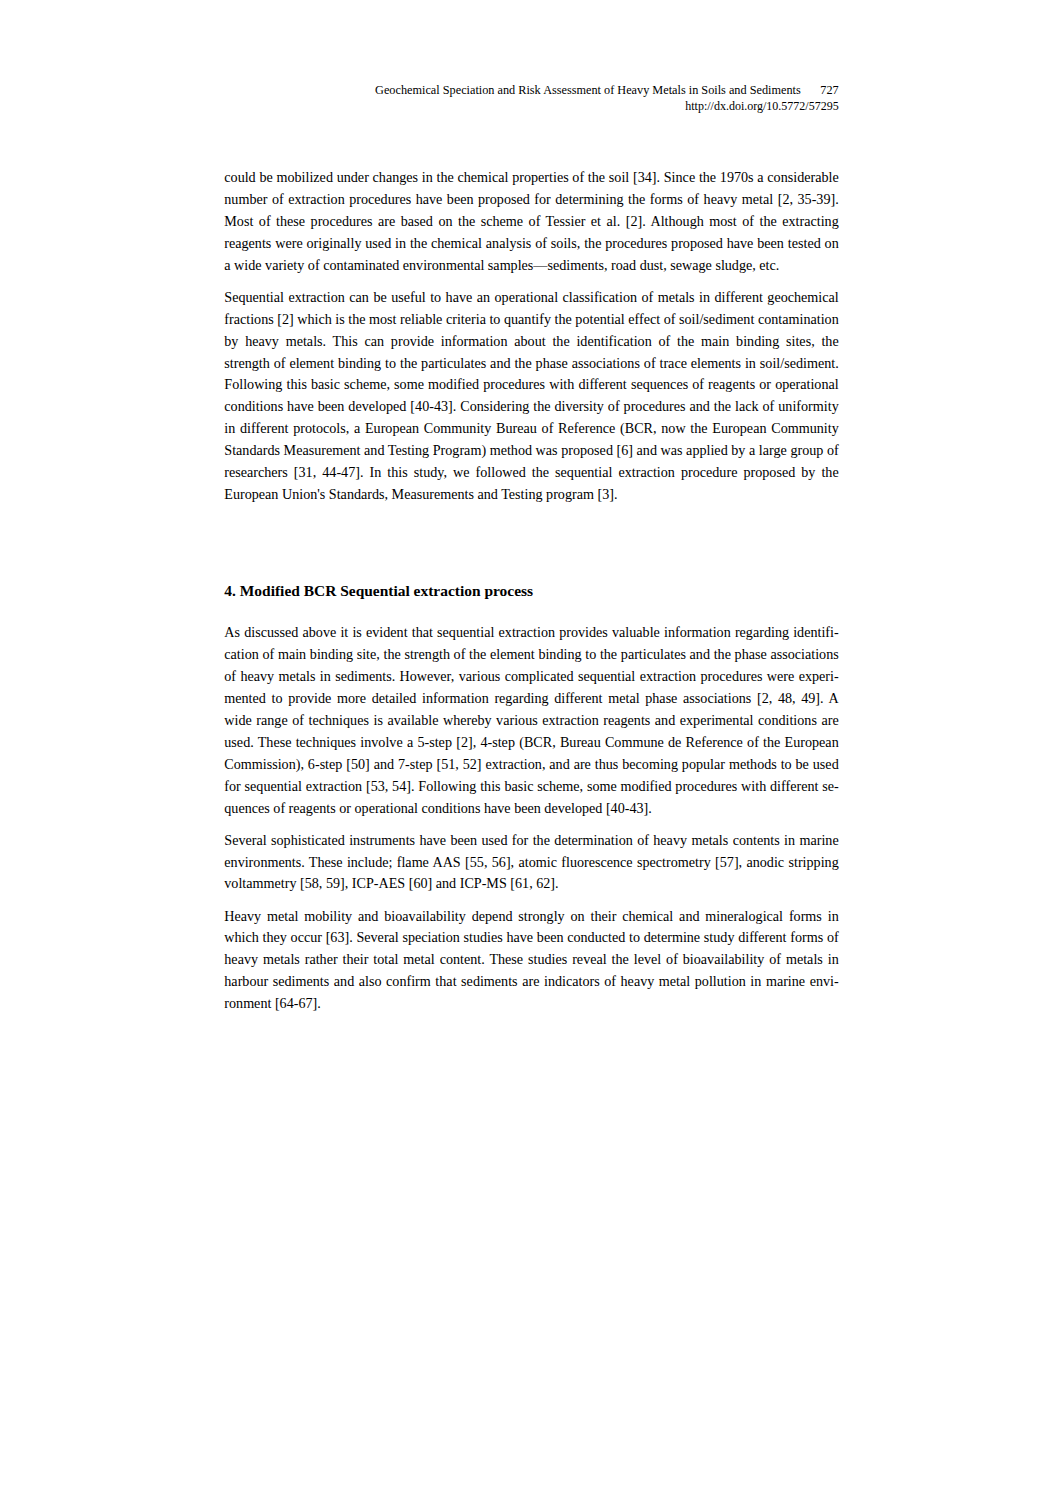Geochemical Speciation and Risk Assessment of Heavy Metals in Soils and Sediments727 http://dx.doi.org/10.5772/57295
could be mobilized under changes in the chemical properties of the soil [34]. Since the 1970s a considerable number of extraction procedures have been proposed for determining the forms of heavy metal [2, 35-39]. Most of these procedures are based on the scheme of Tessier et al. [2]. Although most of the extracting reagents were originally used in the chemical analysis of soils, the procedures proposed have been tested on a wide variety of contaminated environmental samples—sediments, road dust, sewage sludge, etc.
Sequential extraction can be useful to have an operational classification of metals in different geochemical fractions [2] which is the most reliable criteria to quantify the potential effect of soil/sediment contamination by heavy metals. This can provide information about the identification of the main binding sites, the strength of element binding to the particulates and the phase associations of trace elements in soil/sediment. Following this basic scheme, some modified procedures with different sequences of reagents or operational conditions have been developed [40-43]. Considering the diversity of procedures and the lack of uniformity in different protocols, a European Community Bureau of Reference (BCR, now the European Community Standards Measurement and Testing Program) method was proposed [6] and was applied by a large group of researchers [31, 44-47]. In this study, we followed the sequential extraction procedure proposed by the European Union's Standards, Measurements and Testing program [3].
4. Modified BCR Sequential extraction process
As discussed above it is evident that sequential extraction provides valuable information regarding identification of main binding site, the strength of the element binding to the particulates and the phase associations of heavy metals in sediments. However, various complicated sequential extraction procedures were experimented to provide more detailed information regarding different metal phase associations [2, 48, 49]. A wide range of techniques is available whereby various extraction reagents and experimental conditions are used. These techniques involve a 5-step [2], 4-step (BCR, Bureau Commune de Reference of the European Commission), 6-step [50] and 7-step [51, 52] extraction, and are thus becoming popular methods to be used for sequential extraction [53, 54]. Following this basic scheme, some modified procedures with different sequences of reagents or operational conditions have been developed [40-43].
Several sophisticated instruments have been used for the determination of heavy metals contents in marine environments. These include; flame AAS [55, 56], atomic fluorescence spectrometry [57], anodic stripping voltammetry [58, 59], ICP-AES [60] and ICP-MS [61, 62].
Heavy metal mobility and bioavailability depend strongly on their chemical and mineralogical forms in which they occur [63]. Several speciation studies have been conducted to determine study different forms of heavy metals rather their total metal content. These studies reveal the level of bioavailability of metals in harbour sediments and also confirm that sediments are indicators of heavy metal pollution in marine environment [64-67].